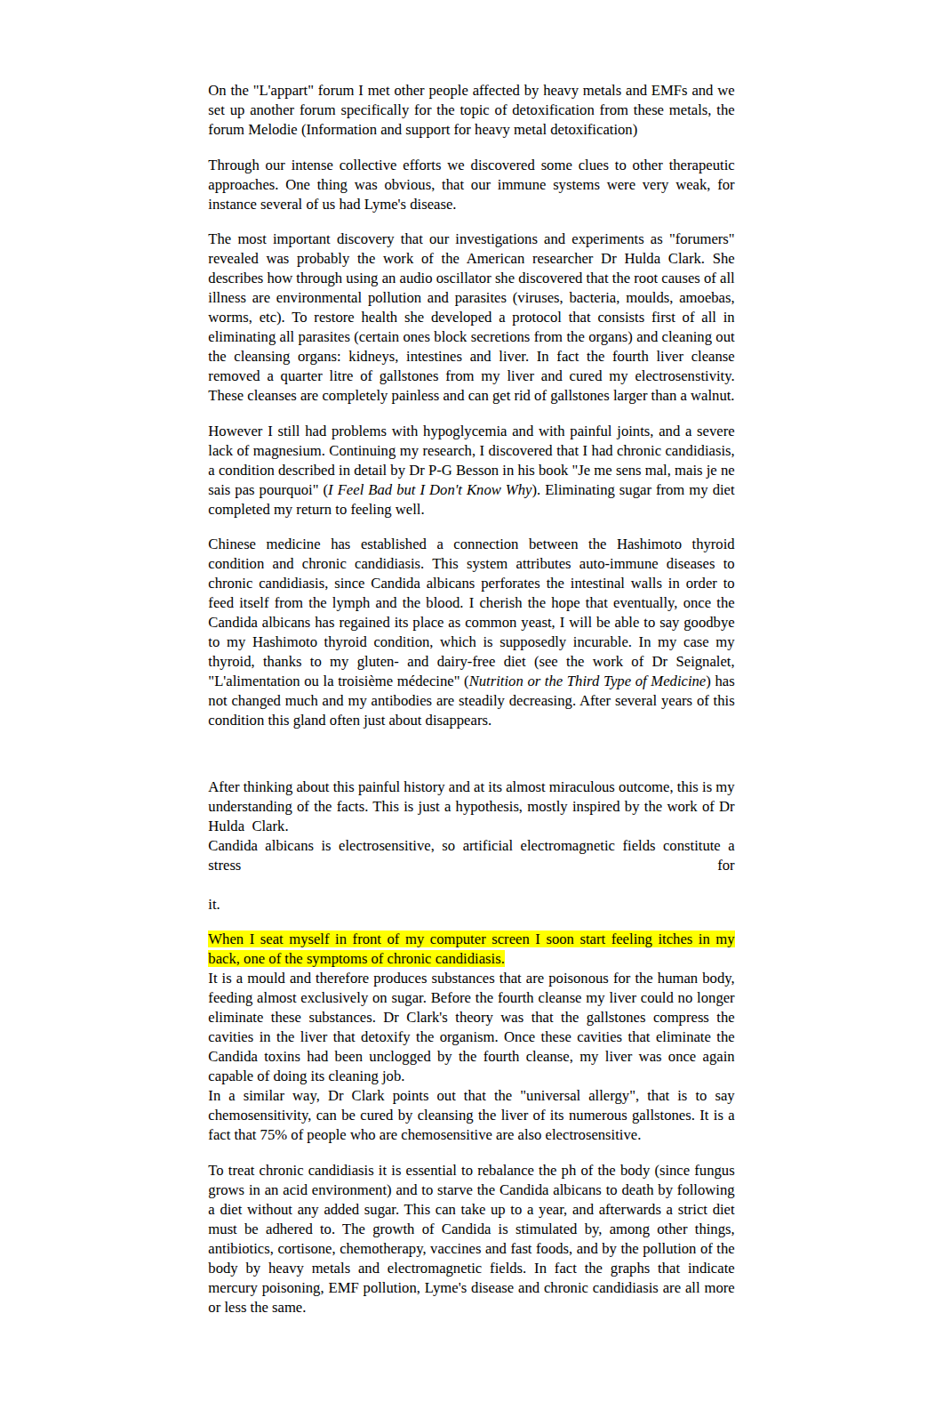On the "L'appart" forum I met other people affected by heavy metals and EMFs and we set up another forum specifically for the topic of detoxification from these metals, the forum Melodie (Information and support for heavy metal detoxification)
Through our intense collective efforts we discovered some clues to other therapeutic approaches. One thing was obvious, that our immune systems were very weak, for instance several of us had Lyme's disease.
The most important discovery that our investigations and experiments as "forumers" revealed was probably the work of the American researcher Dr Hulda Clark. She describes how through using an audio oscillator she discovered that the root causes of all illness are environmental pollution and parasites (viruses, bacteria, moulds, amoebas, worms, etc). To restore health she developed a protocol that consists first of all in eliminating all parasites (certain ones block secretions from the organs) and cleaning out the cleansing organs: kidneys, intestines and liver. In fact the fourth liver cleanse removed a quarter litre of gallstones from my liver and cured my electrosenstivity. These cleanses are completely painless and can get rid of gallstones larger than a walnut.
However I still had problems with hypoglycemia and with painful joints, and a severe lack of magnesium. Continuing my research, I discovered that I had chronic candidiasis, a condition described in detail by Dr P-G Besson in his book "Je me sens mal, mais je ne sais pas pourquoi" (I Feel Bad but I Don't Know Why). Eliminating sugar from my diet completed my return to feeling well.
Chinese medicine has established a connection between the Hashimoto thyroid condition and chronic candidiasis. This system attributes auto-immune diseases to chronic candidiasis, since Candida albicans perforates the intestinal walls in order to feed itself from the lymph and the blood. I cherish the hope that eventually, once the Candida albicans has regained its place as common yeast, I will be able to say goodbye to my Hashimoto thyroid condition, which is supposedly incurable. In my case my thyroid, thanks to my gluten- and dairy-free diet (see the work of Dr Seignalet, "L'alimentation ou la troisième médecine" (Nutrition or the Third Type of Medicine) has not changed much and my antibodies are steadily decreasing. After several years of this condition this gland often just about disappears.
After thinking about this painful history and at its almost miraculous outcome, this is my understanding of the facts. This is just a hypothesis, mostly inspired by the work of Dr Hulda Clark.
Candida albicans is electrosensitive, so artificial electromagnetic fields constitute a stress for it.
When I seat myself in front of my computer screen I soon start feeling itches in my back, one of the symptoms of chronic candidiasis.
It is a mould and therefore produces substances that are poisonous for the human body, feeding almost exclusively on sugar. Before the fourth cleanse my liver could no longer eliminate these substances. Dr Clark's theory was that the gallstones compress the cavities in the liver that detoxify the organism. Once these cavities that eliminate the Candida toxins had been unclogged by the fourth cleanse, my liver was once again capable of doing its cleaning job.
In a similar way, Dr Clark points out that the "universal allergy", that is to say chemosensitivity, can be cured by cleansing the liver of its numerous gallstones. It is a fact that 75% of people who are chemosensitive are also electrosensitive.
To treat chronic candidiasis it is essential to rebalance the ph of the body (since fungus grows in an acid environment) and to starve the Candida albicans to death by following a diet without any added sugar. This can take up to a year, and afterwards a strict diet must be adhered to. The growth of Candida is stimulated by, among other things, antibiotics, cortisone, chemotherapy, vaccines and fast foods, and by the pollution of the body by heavy metals and electromagnetic fields. In fact the graphs that indicate mercury poisoning, EMF pollution, Lyme's disease and chronic candidiasis are all more or less the same.